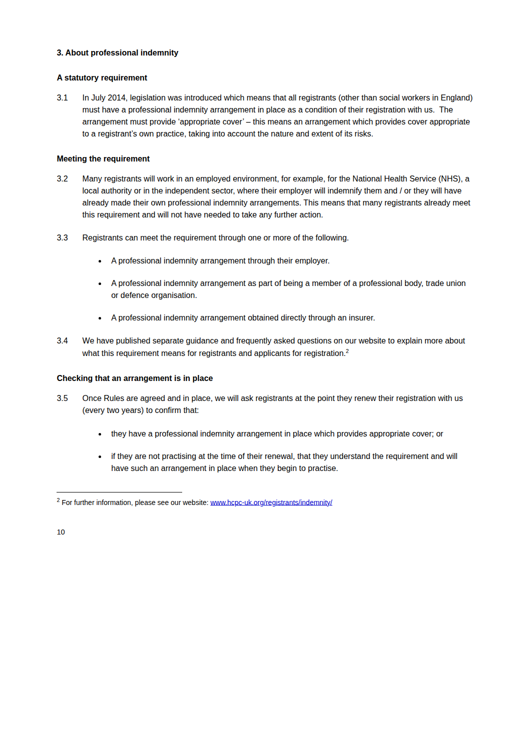3. About professional indemnity
A statutory requirement
3.1
In July 2014, legislation was introduced which means that all registrants (other than social workers in England) must have a professional indemnity arrangement in place as a condition of their registration with us. The arrangement must provide ‘appropriate cover’ – this means an arrangement which provides cover appropriate to a registrant’s own practice, taking into account the nature and extent of its risks.
Meeting the requirement
3.2
Many registrants will work in an employed environment, for example, for the National Health Service (NHS), a local authority or in the independent sector, where their employer will indemnify them and / or they will have already made their own professional indemnity arrangements. This means that many registrants already meet this requirement and will not have needed to take any further action.
3.3
Registrants can meet the requirement through one or more of the following.
A professional indemnity arrangement through their employer.
A professional indemnity arrangement as part of being a member of a professional body, trade union or defence organisation.
A professional indemnity arrangement obtained directly through an insurer.
3.4
We have published separate guidance and frequently asked questions on our website to explain more about what this requirement means for registrants and applicants for registration.2
Checking that an arrangement is in place
3.5
Once Rules are agreed and in place, we will ask registrants at the point they renew their registration with us (every two years) to confirm that:
they have a professional indemnity arrangement in place which provides appropriate cover; or
if they are not practising at the time of their renewal, that they understand the requirement and will have such an arrangement in place when they begin to practise.
2 For further information, please see our website: www.hcpc-uk.org/registrants/indemnity/
10